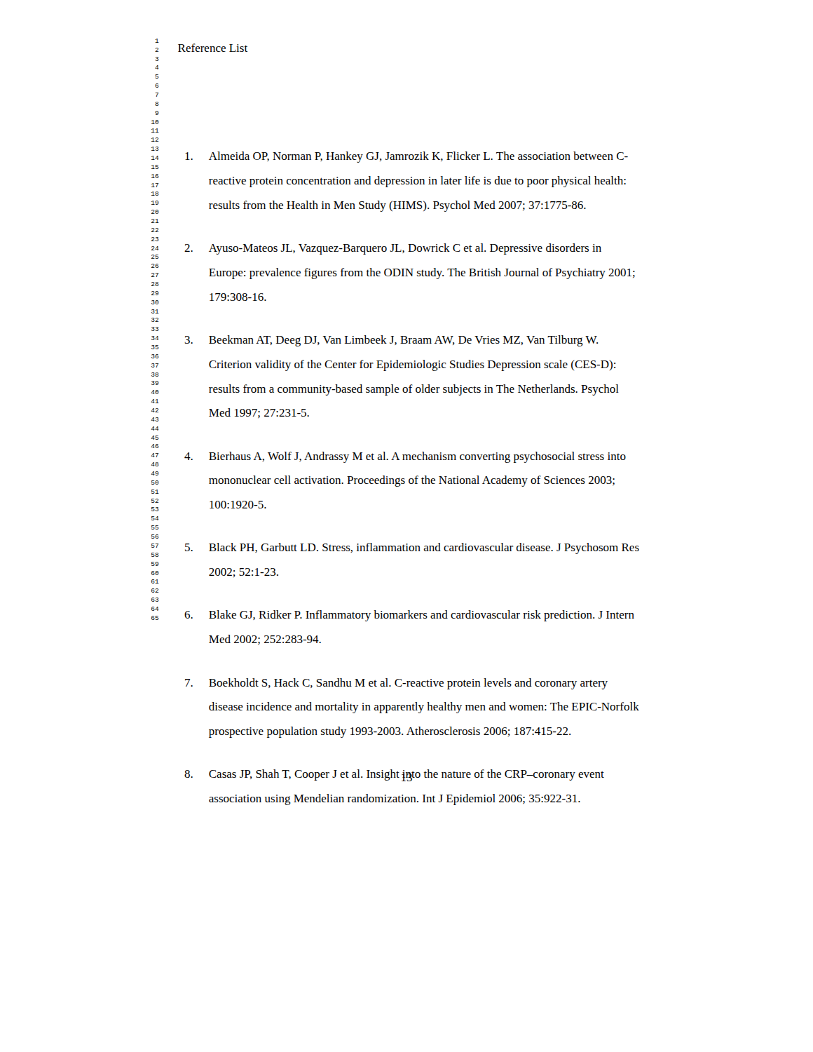1
2
3
4
5
6
7
8
9
10
11
12
13
14
15
16
17
18
19
20
21
22
23
24
25
26
27
28
29
30
31
32
33
34
35
36
37
38
39
40
41
42
43
44
45
46
47
48
49
50
51
52
53
54
55
56
57
58
59
60
61
62
63
64
65
Reference List
Almeida OP, Norman P, Hankey GJ, Jamrozik K, Flicker L. The association between C-reactive protein concentration and depression in later life is due to poor physical health: results from the Health in Men Study (HIMS). Psychol Med 2007; 37:1775-86.
Ayuso-Mateos JL, Vazquez-Barquero JL, Dowrick C et al. Depressive disorders in Europe: prevalence figures from the ODIN study. The British Journal of Psychiatry 2001; 179:308-16.
Beekman AT, Deeg DJ, Van Limbeek J, Braam AW, De Vries MZ, Van Tilburg W. Criterion validity of the Center for Epidemiologic Studies Depression scale (CES-D): results from a community-based sample of older subjects in The Netherlands. Psychol Med 1997; 27:231-5.
Bierhaus A, Wolf J, Andrassy M et al. A mechanism converting psychosocial stress into mononuclear cell activation. Proceedings of the National Academy of Sciences 2003; 100:1920-5.
Black PH, Garbutt LD. Stress, inflammation and cardiovascular disease. J Psychosom Res 2002; 52:1-23.
Blake GJ, Ridker P. Inflammatory biomarkers and cardiovascular risk prediction. J Intern Med 2002; 252:283-94.
Boekholdt S, Hack C, Sandhu M et al. C-reactive protein levels and coronary artery disease incidence and mortality in apparently healthy men and women: The EPIC-Norfolk prospective population study 1993-2003. Atherosclerosis 2006; 187:415-22.
Casas JP, Shah T, Cooper J et al. Insight into the nature of the CRP–coronary event association using Mendelian randomization. Int J Epidemiol 2006; 35:922-31.
13